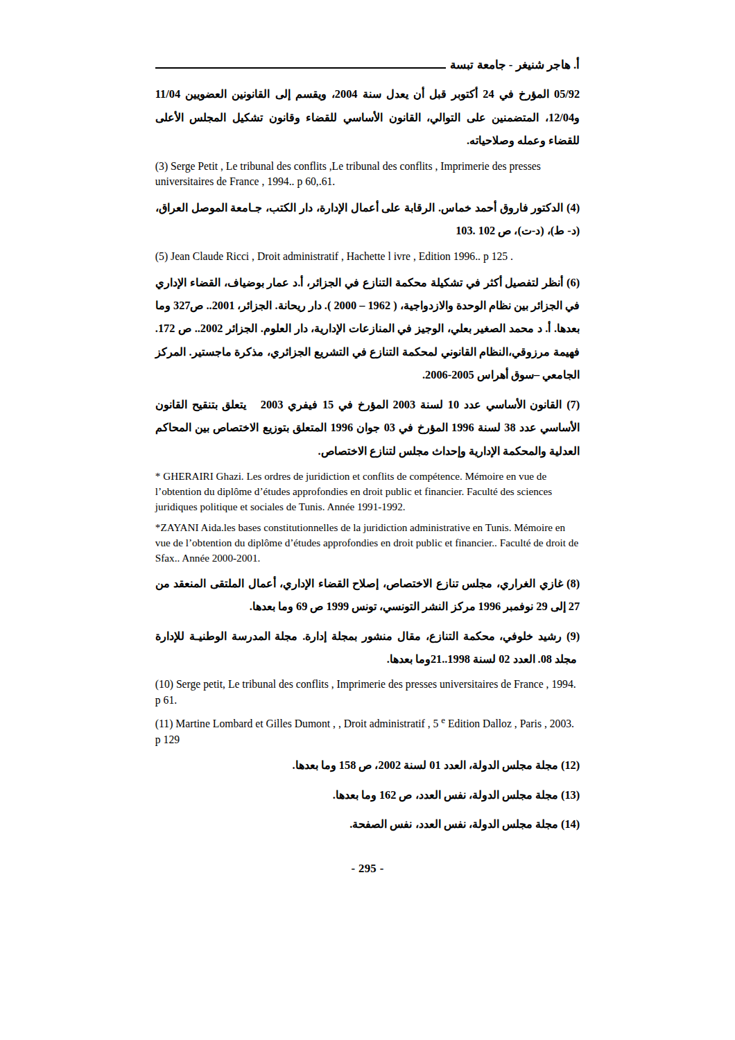أ. هاجر شنيغر - جامعة تبسة
05/92 المؤرخ في 24 أكتوبر قبل أن يعدل سنة 2004، ويقسم إلى القانونين العضويين 11/04 و12/04، المتضمنين على التوالي، القانون الأساسي للقضاء وقانون تشكيل المجلس الأعلى للقضاء وعمله وصلاحياته.
(3) Serge Petit , Le tribunal des conflits ,Le tribunal des conflits , Imprimerie des presses universitaires de France , 1994.. p 60,.61.
(4) الدكتور فاروق أحمد خماس. الرقابة على أعمال الإدارة، دار الكتب، جـامعة الموصل العراق، (د- ط)، (د-ت)، ص 102 .103
(5) Jean Claude Ricci , Droit administratif , Hachette l ivre , Edition 1996.. p 125 .
(6) أنظر لتفصيل أكثر في تشكيلة محكمة التنازع في الجزائر، أ.د عمار بوضياف، القضاء الإداري في الجزائر بين نظام الوحدة والازدواجية، ( 1962 – 2000 ). دار ريحانة. الجزائر، 2001.. ص327 وما بعدها. أ. د محمد الصغير بعلي، الوجيز في المنازعات الإدارية، دار العلوم. الجزائر 2002.. ص 172. فهيمة مرزوقي،النظام القانوني لمحكمة التنازع في التشريع الجزائري، مذكرة ماجستير. المركز الجامعي –سوق أهراس 2005-2006.
(7) القانون الأساسي عدد 10 لسنة 2003 المؤرخ في 15 فيفري 2003 يتعلق بتنقيح القانون الأساسي عدد 38 لسنة 1996 المؤرخ في 03 جوان 1996 المتعلق بتوزيع الاختصاص بين المحاكم العدلية والمحكمة الإدارية وإحداث مجلس لتنازع الاختصاص.
* GHERAIRI Ghazi. Les ordres de juridiction et conflits de compétence. Mémoire en vue de l’obtention du diplôme d’études approfondies en droit public et financier. Faculté des sciences juridiques politique et sociales de Tunis. Année 1991-1992.
*ZAYANI Aida.les bases constitutionnelles de la juridiction administrative en Tunis. Mémoire en vue de l’obtention du diplôme d’études approfondies en droit public et financier.. Faculté de droit de Sfax.. Année 2000-2001.
(8) غازي الغراري، مجلس تنازع الاختصاص، إصلاح القضاء الإداري، أعمال الملتقى المنعقد من 27 إلى 29 نوفمبر 1996 مركز النشر التونسي، تونس 1999 ص 69 وما بعدها.
(9) رشيد خلوفي، محكمة التنازع، مقال منشور بمجلة إدارة. مجلة المدرسة الوطنيـة للإدارة مجلد 08. العدد 02 لسنة 1998..21وما بعدها.
(10) Serge petit, Le tribunal des conflits , Imprimerie des presses universitaires de France , 1994. p 61.
(11) Martine Lombard et Gilles Dumont , , Droit administratif , 5 e Edition Dalloz , Paris , 2003. p 129
(12) مجلة مجلس الدولة، العدد 01 لسنة 2002، ص 158 وما بعدها.
(13) مجلة مجلس الدولة، نفس العدد، ص 162 وما بعدها.
(14) مجلة مجلس الدولة، نفس العدد، نفس الصفحة.
- 295 -